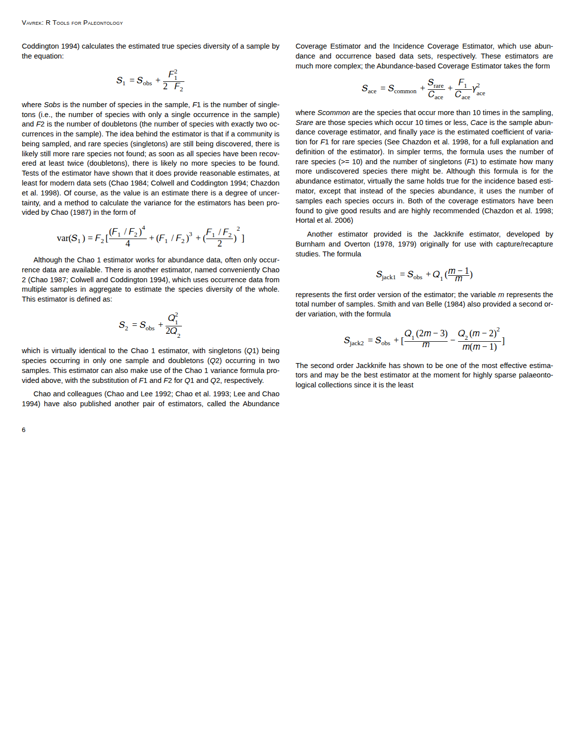Vavrek: R Tools for Paleontology
Coddington 1994) calculates the estimated true species diversity of a sample by the equation:
S1 = Sobs + F12 2 F2
where Sobs is the number of species in the sample, F1 is the number of singletons (i.e., the number of species with only a single occurrence in the sample) and F2 is the number of doubletons (the number of species with exactly two occurrences in the sample). The idea behind the estimator is that if a community is being sampled, and rare species (singletons) are still being discovered, there is likely still more rare species not found; as soon as all species have been recovered at least twice (doubletons), there is likely no more species to be found. Tests of the estimator have shown that it does provide reasonable estimates, at least for modern data sets (Chao 1984; Colwell and Coddington 1994; Chazdon et al. 1998). Of course, as the value is an estimate there is a degree of uncertainty, and a method to calculate the variance for the estimators has been provided by Chao (1987) in the form of
var⁡(S1) = F2 [ (F1/F2)4 4 + (F1/F2)3 + (F1/F22)2 ]
Although the Chao 1 estimator works for abundance data, often only occurrence data are available. There is another estimator, named conveniently Chao 2 (Chao 1987; Colwell and Coddington 1994), which uses occurrence data from multiple samples in aggregate to estimate the species diversity of the whole. This estimator is defined as:
S2 = Sobs + Q12 2Q2
which is virtually identical to the Chao 1 estimator, with singletons (Q1) being species occurring in only one sample and doubletons (Q2) occurring in two samples. This estimator can also make use of the Chao 1 variance formula provided above, with the substitution of F1 and F2 for Q1 and Q2, respectively.
Chao and colleagues (Chao and Lee 1992; Chao et al. 1993; Lee and Chao 1994) have also published another pair of estimators, called the Abundance Coverage Estimator and the Incidence Coverage Estimator, which use abundance and occurrence based data sets, respectively. These estimators are much more complex; the Abundance-based Coverage Estimator takes the form
Sace = Scommon + Srare Cace + F1 Cace γace2
where Scommon are the species that occur more than 10 times in the sampling, Srare are those species which occur 10 times or less, Cace is the sample abundance coverage estimator, and finally γace is the estimated coefficient of variation for F1 for rare species (See Chazdon et al. 1998, for a full explanation and definition of the estimator). In simpler terms, the formula uses the number of rare species (>= 10) and the number of singletons (F1) to estimate how many more undiscovered species there might be. Although this formula is for the abundance estimator, virtually the same holds true for the incidence based estimator, except that instead of the species abundance, it uses the number of samples each species occurs in. Both of the coverage estimators have been found to give good results and are highly recommended (Chazdon et al. 1998; Hortal et al. 2006)
Another estimator provided is the Jackknife estimator, developed by Burnham and Overton (1978, 1979) originally for use with capture/recapture studies. The formula
Sjack1 = Sobs + Q1 ( m−1 m )
represents the first order version of the estimator; the variable m represents the total number of samples. Smith and van Belle (1984) also provided a second order variation, with the formula
Sjack2 = Sobs + [ Q1(2m−3) m − Q2(m−2)2 m(m−1) ]
The second order Jackknife has shown to be one of the most effective estimators and may be the best estimator at the moment for highly sparse palaeontological collections since it is the least
6